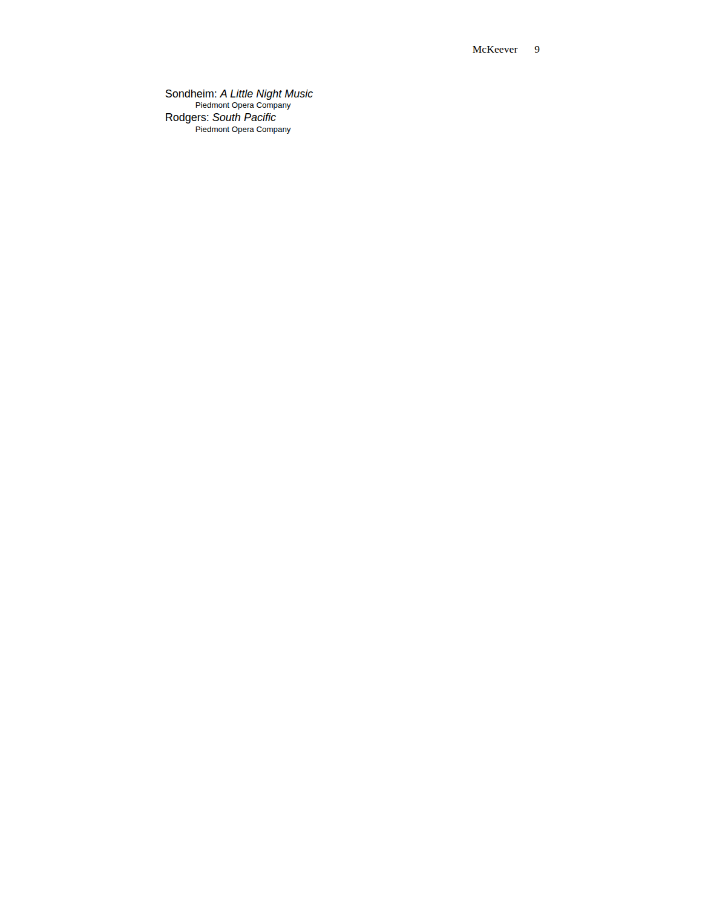McKeever9
Sondheim: A Little Night Music
Piedmont Opera Company
Rodgers: South Pacific
Piedmont Opera Company